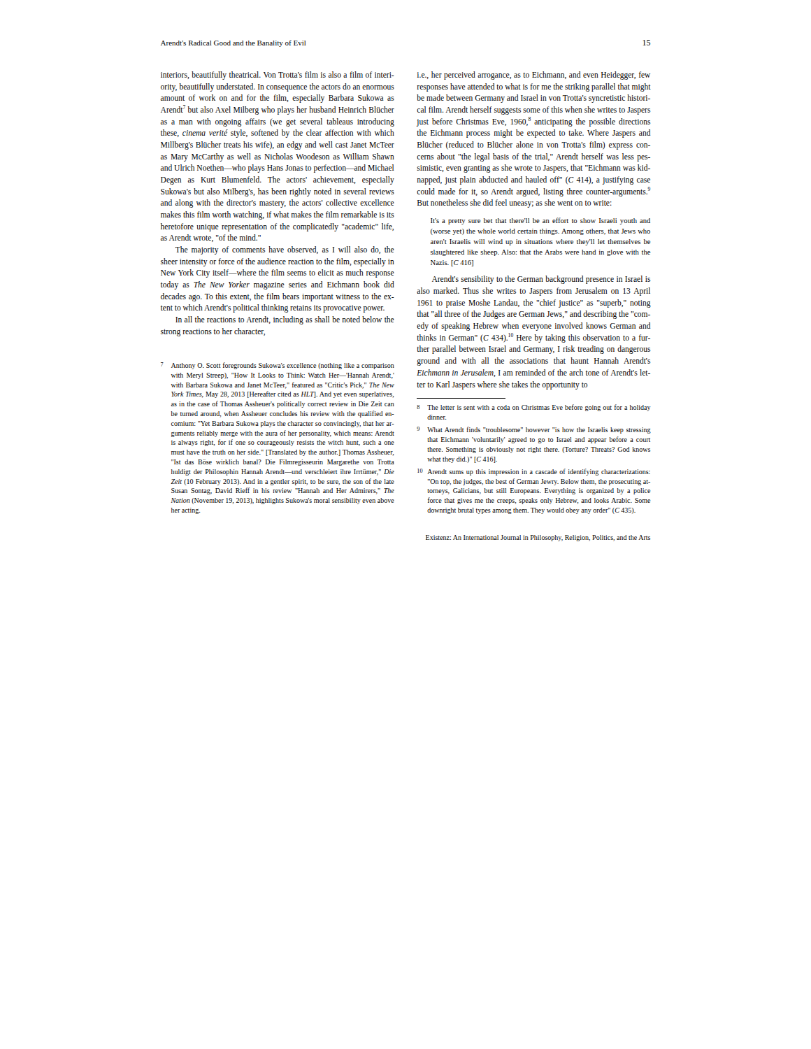Arendt's Radical Good and the Banality of Evil 15
interiors, beautifully theatrical. Von Trotta's film is also a film of interiority, beautifully understated. In consequence the actors do an enormous amount of work on and for the film, especially Barbara Sukowa as Arendt7 but also Axel Milberg who plays her husband Heinrich Blücher as a man with ongoing affairs (we get several tableaus introducing these, cinema verité style, softened by the clear affection with which Millberg's Blücher treats his wife), an edgy and well cast Janet McTeer as Mary McCarthy as well as Nicholas Woodeson as William Shawn and Ulrich Noethen—who plays Hans Jonas to perfection—and Michael Degen as Kurt Blumenfeld. The actors' achievement, especially Sukowa's but also Milberg's, has been rightly noted in several reviews and along with the director's mastery, the actors' collective excellence makes this film worth watching, if what makes the film remarkable is its heretofore unique representation of the complicatedly "academic" life, as Arendt wrote, "of the mind."
The majority of comments have observed, as I will also do, the sheer intensity or force of the audience reaction to the film, especially in New York City itself—where the film seems to elicit as much response today as The New Yorker magazine series and Eichmann book did decades ago. To this extent, the film bears important witness to the extent to which Arendt's political thinking retains its provocative power.
In all the reactions to Arendt, including as shall be noted below the strong reactions to her character,
7 Anthony O. Scott foregrounds Sukowa's excellence (nothing like a comparison with Meryl Streep), "How It Looks to Think: Watch Her—'Hannah Arendt,' with Barbara Sukowa and Janet McTeer," featured as "Critic's Pick," The New York Times, May 28, 2013 [Hereafter cited as HLT]. And yet even superlatives, as in the case of Thomas Assheuer's politically correct review in Die Zeit can be turned around, when Assheuer concludes his review with the qualified encomium: "Yet Barbara Sukowa plays the character so convincingly, that her arguments reliably merge with the aura of her personality, which means: Arendt is always right, for if one so courageously resists the witch hunt, such a one must have the truth on her side." [Translated by the author.] Thomas Assheuer, "Ist das Böse wirklich banal? Die Filmregisseurin Margarethe von Trotta huldigt der Philosophin Hannah Arendt—und verschleiert ihre Irrtümer," Die Zeit (10 February 2013). And in a gentler spirit, to be sure, the son of the late Susan Sontag, David Rieff in his review "Hannah and Her Admirers," The Nation (November 19, 2013), highlights Sukowa's moral sensibility even above her acting.
i.e., her perceived arrogance, as to Eichmann, and even Heidegger, few responses have attended to what is for me the striking parallel that might be made between Germany and Israel in von Trotta's syncretistic historical film. Arendt herself suggests some of this when she writes to Jaspers just before Christmas Eve, 1960,8 anticipating the possible directions the Eichmann process might be expected to take. Where Jaspers and Blücher (reduced to Blücher alone in von Trotta's film) express concerns about "the legal basis of the trial," Arendt herself was less pessimistic, even granting as she wrote to Jaspers, that "Eichmann was kidnapped, just plain abducted and hauled off" (C 414), a justifying case could made for it, so Arendt argued, listing three counter-arguments.9 But nonetheless she did feel uneasy; as she went on to write:
It's a pretty sure bet that there'll be an effort to show Israeli youth and (worse yet) the whole world certain things. Among others, that Jews who aren't Israelis will wind up in situations where they'll let themselves be slaughtered like sheep. Also: that the Arabs were hand in glove with the Nazis. [C 416]
Arendt's sensibility to the German background presence in Israel is also marked. Thus she writes to Jaspers from Jerusalem on 13 April 1961 to praise Moshe Landau, the "chief justice" as "superb," noting that "all three of the Judges are German Jews," and describing the "comedy of speaking Hebrew when everyone involved knows German and thinks in German" (C 434).10 Here by taking this observation to a further parallel between Israel and Germany, I risk treading on dangerous ground and with all the associations that haunt Hannah Arendt's Eichmann in Jerusalem, I am reminded of the arch tone of Arendt's letter to Karl Jaspers where she takes the opportunity to
8 The letter is sent with a coda on Christmas Eve before going out for a holiday dinner.
9 What Arendt finds "troublesome" however "is how the Israelis keep stressing that Eichmann 'voluntarily' agreed to go to Israel and appear before a court there. Something is obviously not right there. (Torture? Threats? God knows what they did.)" [C 416].
10 Arendt sums up this impression in a cascade of identifying characterizations: "On top, the judges, the best of German Jewry. Below them, the prosecuting attorneys, Galicians, but still Europeans. Everything is organized by a police force that gives me the creeps, speaks only Hebrew, and looks Arabic. Some downright brutal types among them. They would obey any order" (C 435).
Existenz: An International Journal in Philosophy, Religion, Politics, and the Arts